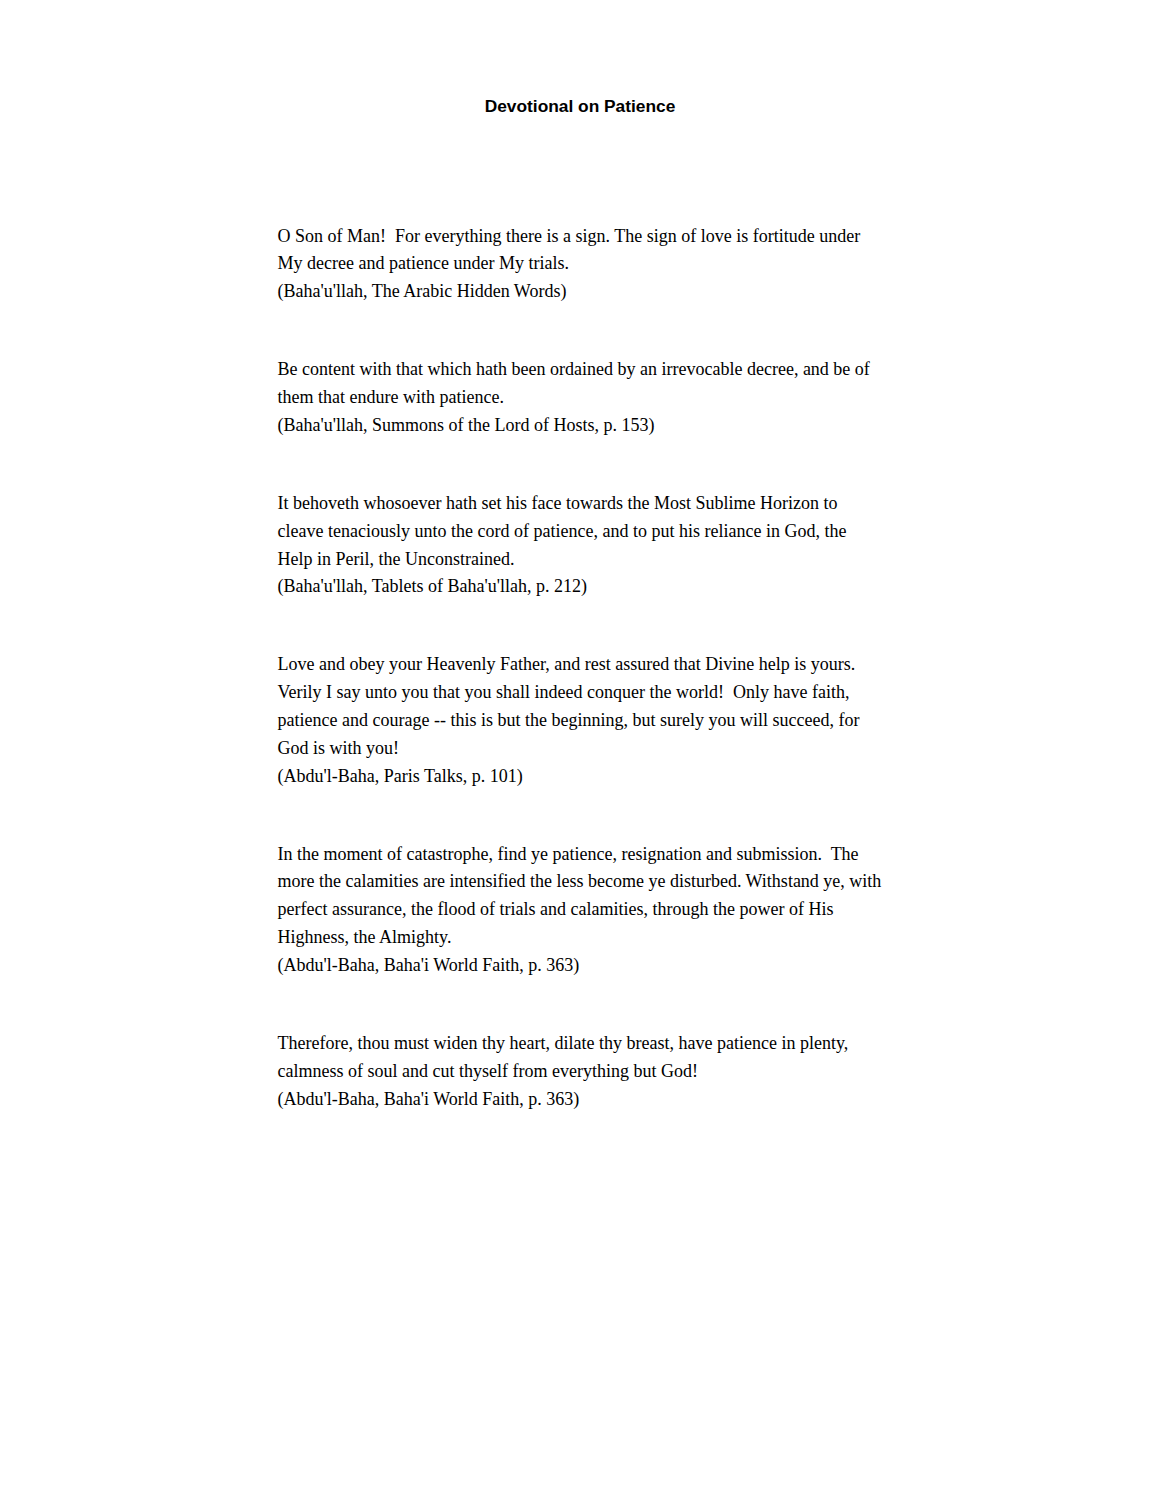Devotional on Patience
O Son of Man! For everything there is a sign. The sign of love is fortitude under My decree and patience under My trials.
(Baha'u'llah, The Arabic Hidden Words)
Be content with that which hath been ordained by an irrevocable decree, and be of them that endure with patience.
(Baha'u'llah, Summons of the Lord of Hosts, p. 153)
It behoveth whosoever hath set his face towards the Most Sublime Horizon to cleave tenaciously unto the cord of patience, and to put his reliance in God, the Help in Peril, the Unconstrained.
(Baha'u'llah, Tablets of Baha'u'llah, p. 212)
Love and obey your Heavenly Father, and rest assured that Divine help is yours. Verily I say unto you that you shall indeed conquer the world! Only have faith, patience and courage -- this is but the beginning, but surely you will succeed, for God is with you!
(Abdu'l-Baha, Paris Talks, p. 101)
In the moment of catastrophe, find ye patience, resignation and submission. The more the calamities are intensified the less become ye disturbed. Withstand ye, with perfect assurance, the flood of trials and calamities, through the power of His Highness, the Almighty.
(Abdu'l-Baha, Baha'i World Faith, p. 363)
Therefore, thou must widen thy heart, dilate thy breast, have patience in plenty, calmness of soul and cut thyself from everything but God!
(Abdu'l-Baha, Baha'i World Faith, p. 363)